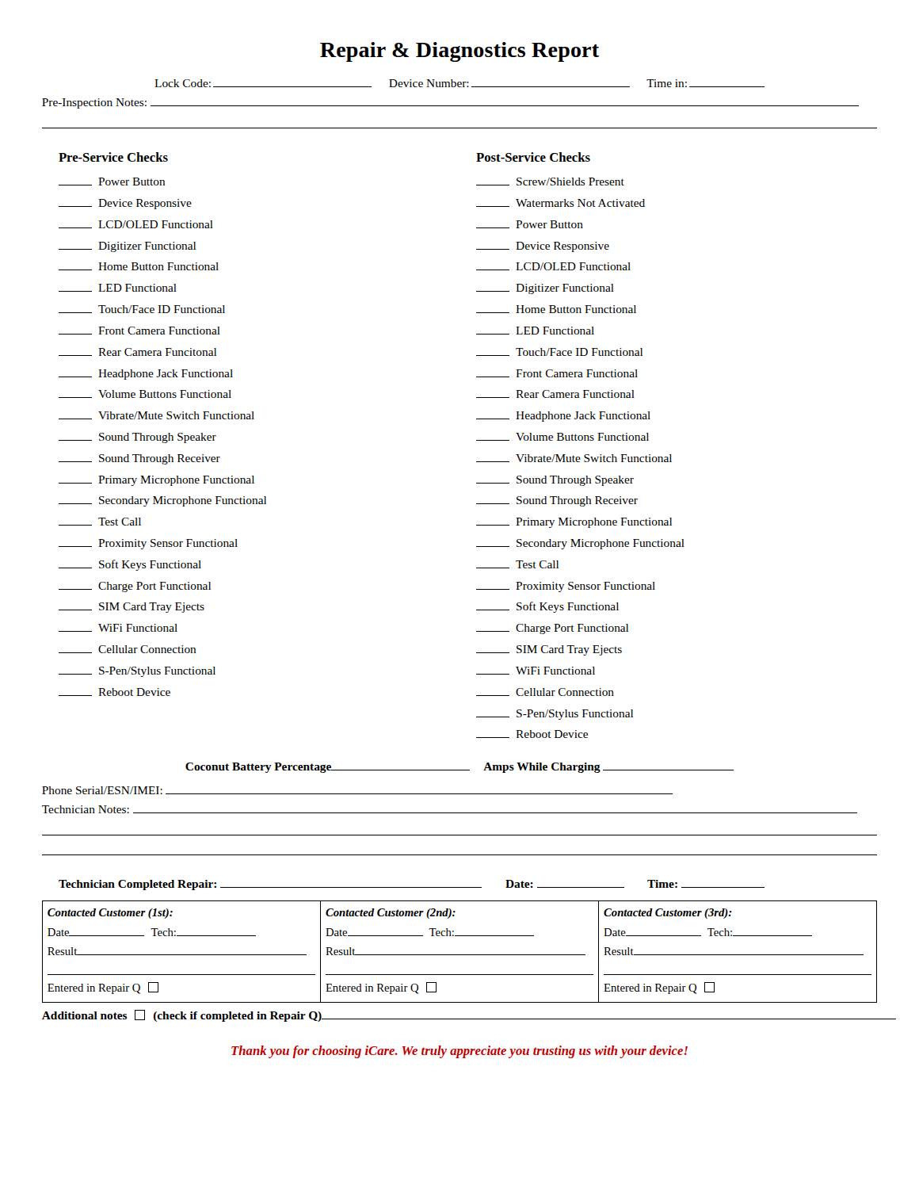Repair & Diagnostics Report
Lock Code: Device Number: Time in:
Pre-Inspection Notes:
Pre-Service Checks
Power Button
Device Responsive
LCD/OLED Functional
Digitizer Functional
Home Button Functional
LED Functional
Touch/Face ID Functional
Front Camera Functional
Rear Camera Funcitonal
Headphone Jack Functional
Volume Buttons Functional
Vibrate/Mute Switch Functional
Sound Through Speaker
Sound Through Receiver
Primary Microphone Functional
Secondary Microphone Functional
Test Call
Proximity Sensor Functional
Soft Keys Functional
Charge Port Functional
SIM Card Tray Ejects
WiFi Functional
Cellular Connection
S-Pen/Stylus Functional
Reboot Device
Post-Service Checks
Screw/Shields Present
Watermarks Not Activated
Power Button
Device Responsive
LCD/OLED Functional
Digitizer Functional
Home Button Functional
LED Functional
Touch/Face ID Functional
Front Camera Functional
Rear Camera Functional
Headphone Jack Functional
Volume Buttons Functional
Vibrate/Mute Switch Functional
Sound Through Speaker
Sound Through Receiver
Primary Microphone Functional
Secondary Microphone Functional
Test Call
Proximity Sensor Functional
Soft Keys Functional
Charge Port Functional
SIM Card Tray Ejects
WiFi Functional
Cellular Connection
S-Pen/Stylus Functional
Reboot Device
Coconut Battery Percentage Amps While Charging
Phone Serial/ESN/IMEI:
Technician Notes:
Technician Completed Repair: Date: Time:
| Contacted Customer (1st): Date Tech: Result Entered in Repair Q | Contacted Customer (2nd): Date Tech: Result Entered in Repair Q | Contacted Customer (3rd): Date Tech: Result Entered in Repair Q |
Additional notes (check if completed in Repair Q)
Thank you for choosing iCare. We truly appreciate you trusting us with your device!